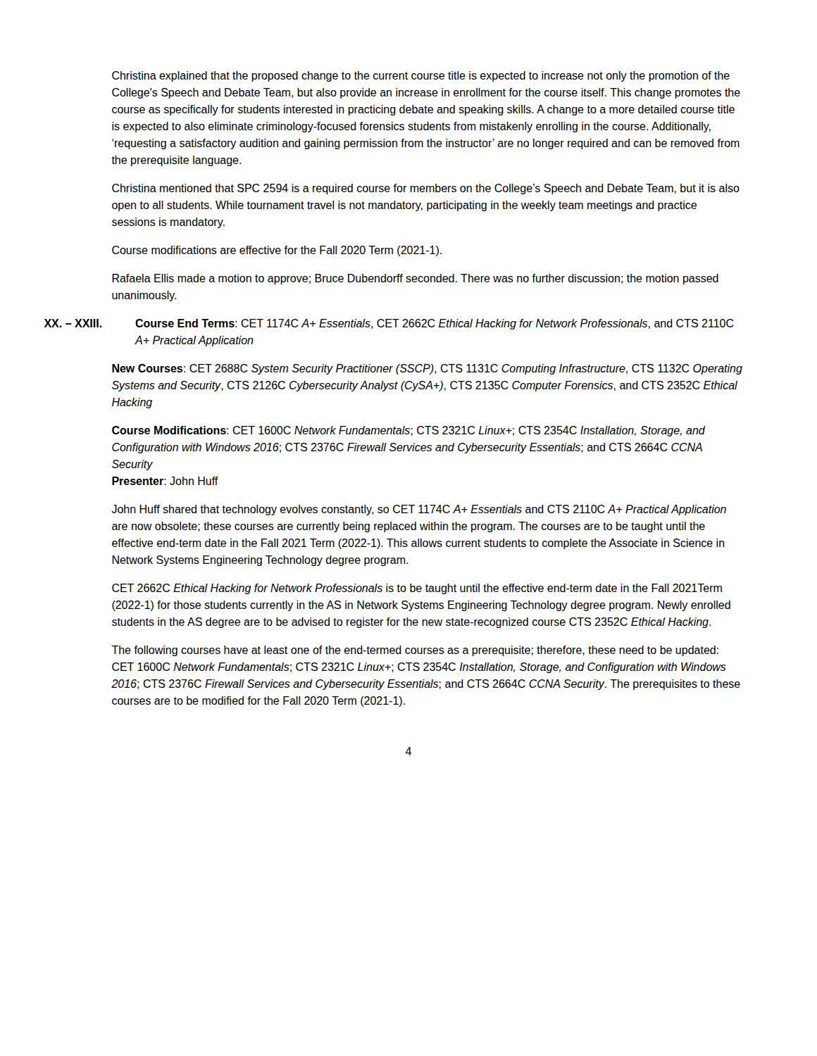Christina explained that the proposed change to the current course title is expected to increase not only the promotion of the College's Speech and Debate Team, but also provide an increase in enrollment for the course itself. This change promotes the course as specifically for students interested in practicing debate and speaking skills. A change to a more detailed course title is expected to also eliminate criminology-focused forensics students from mistakenly enrolling in the course. Additionally, ‘requesting a satisfactory audition and gaining permission from the instructor’ are no longer required and can be removed from the prerequisite language.
Christina mentioned that SPC 2594 is a required course for members on the College’s Speech and Debate Team, but it is also open to all students. While tournament travel is not mandatory, participating in the weekly team meetings and practice sessions is mandatory.
Course modifications are effective for the Fall 2020 Term (2021-1).
Rafaela Ellis made a motion to approve; Bruce Dubendorff seconded. There was no further discussion; the motion passed unanimously.
XX. – XXIII.
Course End Terms: CET 1174C A+ Essentials, CET 2662C Ethical Hacking for Network Professionals, and CTS 2110C A+ Practical Application
New Courses: CET 2688C System Security Practitioner (SSCP), CTS 1131C Computing Infrastructure, CTS 1132C Operating Systems and Security, CTS 2126C Cybersecurity Analyst (CySA+), CTS 2135C Computer Forensics, and CTS 2352C Ethical Hacking
Course Modifications: CET 1600C Network Fundamentals; CTS 2321C Linux+; CTS 2354C Installation, Storage, and Configuration with Windows 2016; CTS 2376C Firewall Services and Cybersecurity Essentials; and CTS 2664C CCNA Security
Presenter: John Huff
John Huff shared that technology evolves constantly, so CET 1174C A+ Essentials and CTS 2110C A+ Practical Application are now obsolete; these courses are currently being replaced within the program. The courses are to be taught until the effective end-term date in the Fall 2021 Term (2022-1). This allows current students to complete the Associate in Science in Network Systems Engineering Technology degree program.
CET 2662C Ethical Hacking for Network Professionals is to be taught until the effective end-term date in the Fall 2021Term (2022-1) for those students currently in the AS in Network Systems Engineering Technology degree program. Newly enrolled students in the AS degree are to be advised to register for the new state-recognized course CTS 2352C Ethical Hacking.
The following courses have at least one of the end-termed courses as a prerequisite; therefore, these need to be updated: CET 1600C Network Fundamentals; CTS 2321C Linux+; CTS 2354C Installation, Storage, and Configuration with Windows 2016; CTS 2376C Firewall Services and Cybersecurity Essentials; and CTS 2664C CCNA Security. The prerequisites to these courses are to be modified for the Fall 2020 Term (2021-1).
4